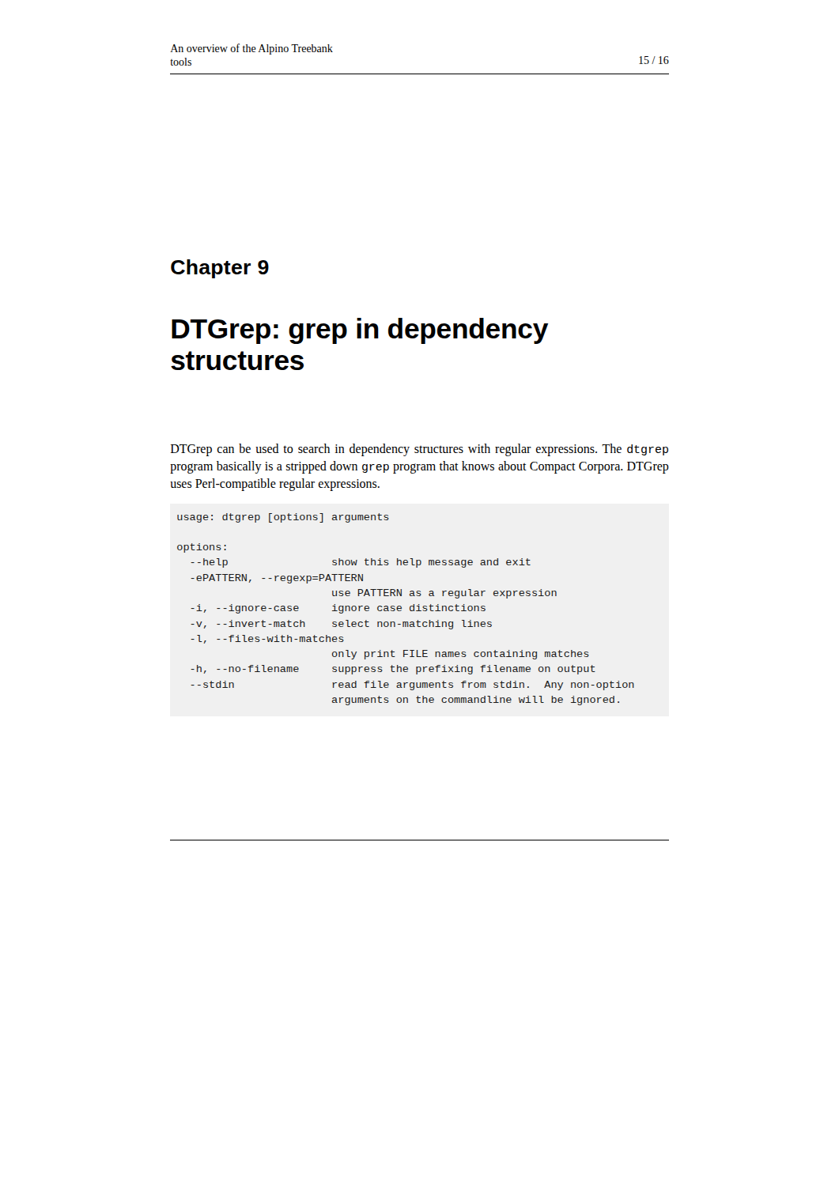An overview of the Alpino Treebank
tools
15 / 16
Chapter 9
DTGrep: grep in dependency structures
DTGrep can be used to search in dependency structures with regular expressions. The dtgrep program basically is a stripped down grep program that knows about Compact Corpora. DTGrep uses Perl-compatible regular expressions.
usage: dtgrep [options] arguments

options:
  --help                show this help message and exit
  -ePATTERN, --regexp=PATTERN
                        use PATTERN as a regular expression
  -i, --ignore-case     ignore case distinctions
  -v, --invert-match    select non-matching lines
  -l, --files-with-matches
                        only print FILE names containing matches
  -h, --no-filename     suppress the prefixing filename on output
  --stdin               read file arguments from stdin.  Any non-option
                        arguments on the commandline will be ignored.